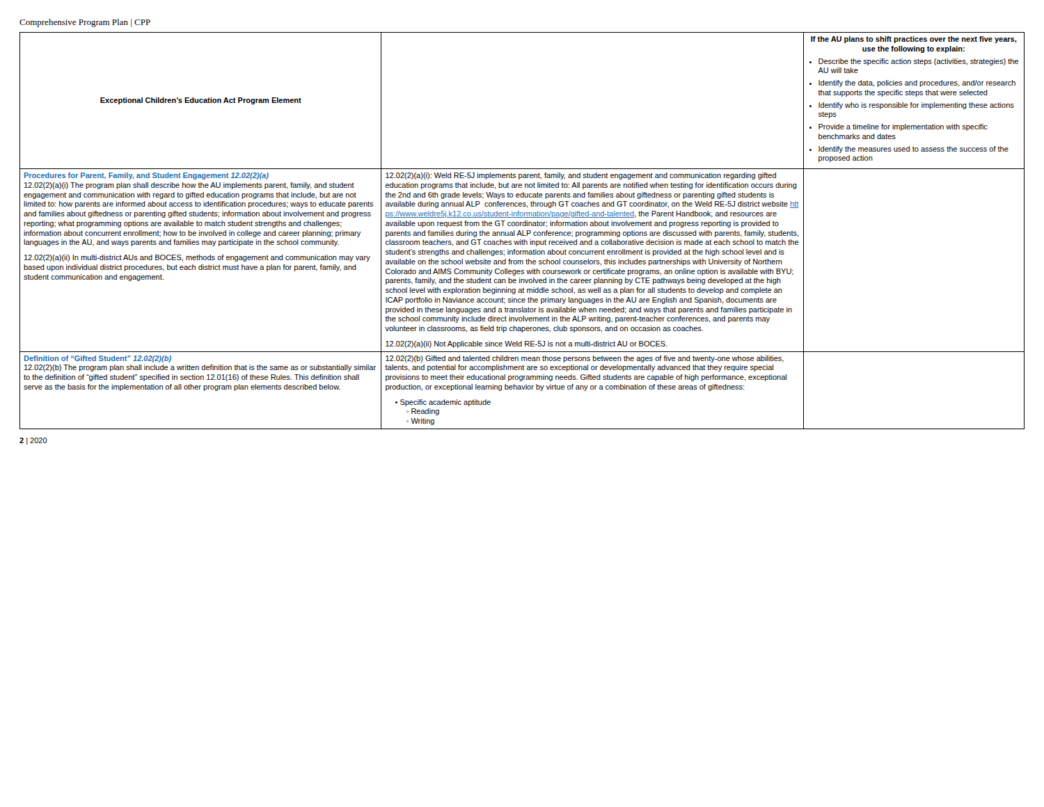Comprehensive Program Plan | CPP
| Exceptional Children’s Education Act Program Element | | If the AU plans to shift practices over the next five years, use the following to explain: Describe the specific action steps (activities, strategies) the AU will take Identify the data, policies and procedures, and/or research that supports the specific steps that were selected Identify who is responsible for implementing these actions steps Provide a timeline for implementation with specific benchmarks and dates Identify the measures used to assess the success of the proposed action |
| --- | --- | --- |
| Procedures for Parent, Family, and Student Engagement 12.02(2)(a) 12.02(2)(a)(i) The program plan shall describe how the AU implements parent, family, and student engagement and communication with regard to gifted education programs that include, but are not limited to: how parents are informed about access to identification procedures; ways to educate parents and families about giftedness or parenting gifted students; information about involvement and progress reporting; what programming options are available to match student strengths and challenges; information about concurrent enrollment; how to be involved in college and career planning; primary languages in the AU, and ways parents and families may participate in the school community. 12.02(2)(a)(ii) In multi-district AUs and BOCES, methods of engagement and communication may vary based upon individual district procedures, but each district must have a plan for parent, family, and student communication and engagement. | 12.02(2)(a)(i): Weld RE-5J implements parent, family, and student engagement and communication regarding gifted education programs that include, but are not limited to: All parents are notified when testing for identification occurs during the 2nd and 6th grade levels; Ways to educate parents and families about giftedness or parenting gifted students is available during annual ALP conferences, through GT coaches and GT coordinator, on the Weld RE-5J district website https://www.weldre5j.k12.co.us/student-information/page/gifted-and-talented , the Parent Handbook, and resources are available upon request from the GT coordinator; information about involvement and progress reporting is provided to parents and families during the annual ALP conference; programming options are discussed with parents, family, students, classroom teachers, and GT coaches with input received and a collaborative decision is made at each school to match the student’s strengths and challenges; information about concurrent enrollment is provided at the high school level and is available on the school website and from the school counselors, this includes partnerships with University of Northern Colorado and AIMS Community Colleges with coursework or certificate programs, an online option is available with BYU; parents, family, and the student can be involved in the career planning by CTE pathways being developed at the high school level with exploration beginning at middle school, as well as a plan for all students to develop and complete an ICAP portfolio in Naviance account; since the primary languages in the AU are English and Spanish, documents are provided in these languages and a translator is available when needed; and ways that parents and families participate in the school community include direct involvement in the ALP writing, parent-teacher conferences, and parents may volunteer in classrooms, as field trip chaperones, club sponsors, and on occasion as coaches. 12.02(2)(a)(ii) Not Applicable since Weld RE-5J is not a multi-district AU or BOCES. | |
| Definition of “Gifted Student” 12.02(2)(b) 12.02(2)(b) The program plan shall include a written definition that is the same as or substantially similar to the definition of “gifted student” specified in section 12.01(16) of these Rules. This definition shall serve as the basis for the implementation of all other program plan elements described below. | 12.02(2)(b) Gifted and talented children mean those persons between the ages of five and twenty-one whose abilities, talents, and potential for accomplishment are so exceptional or developmentally advanced that they require special provisions to meet their educational programming needs. Gifted students are capable of high performance, exceptional production, or exceptional learning behavior by virtue of any or a combination of these areas of giftedness: • Specific academic aptitude ◦ Reading ◦ Writing | |
2 | 2020